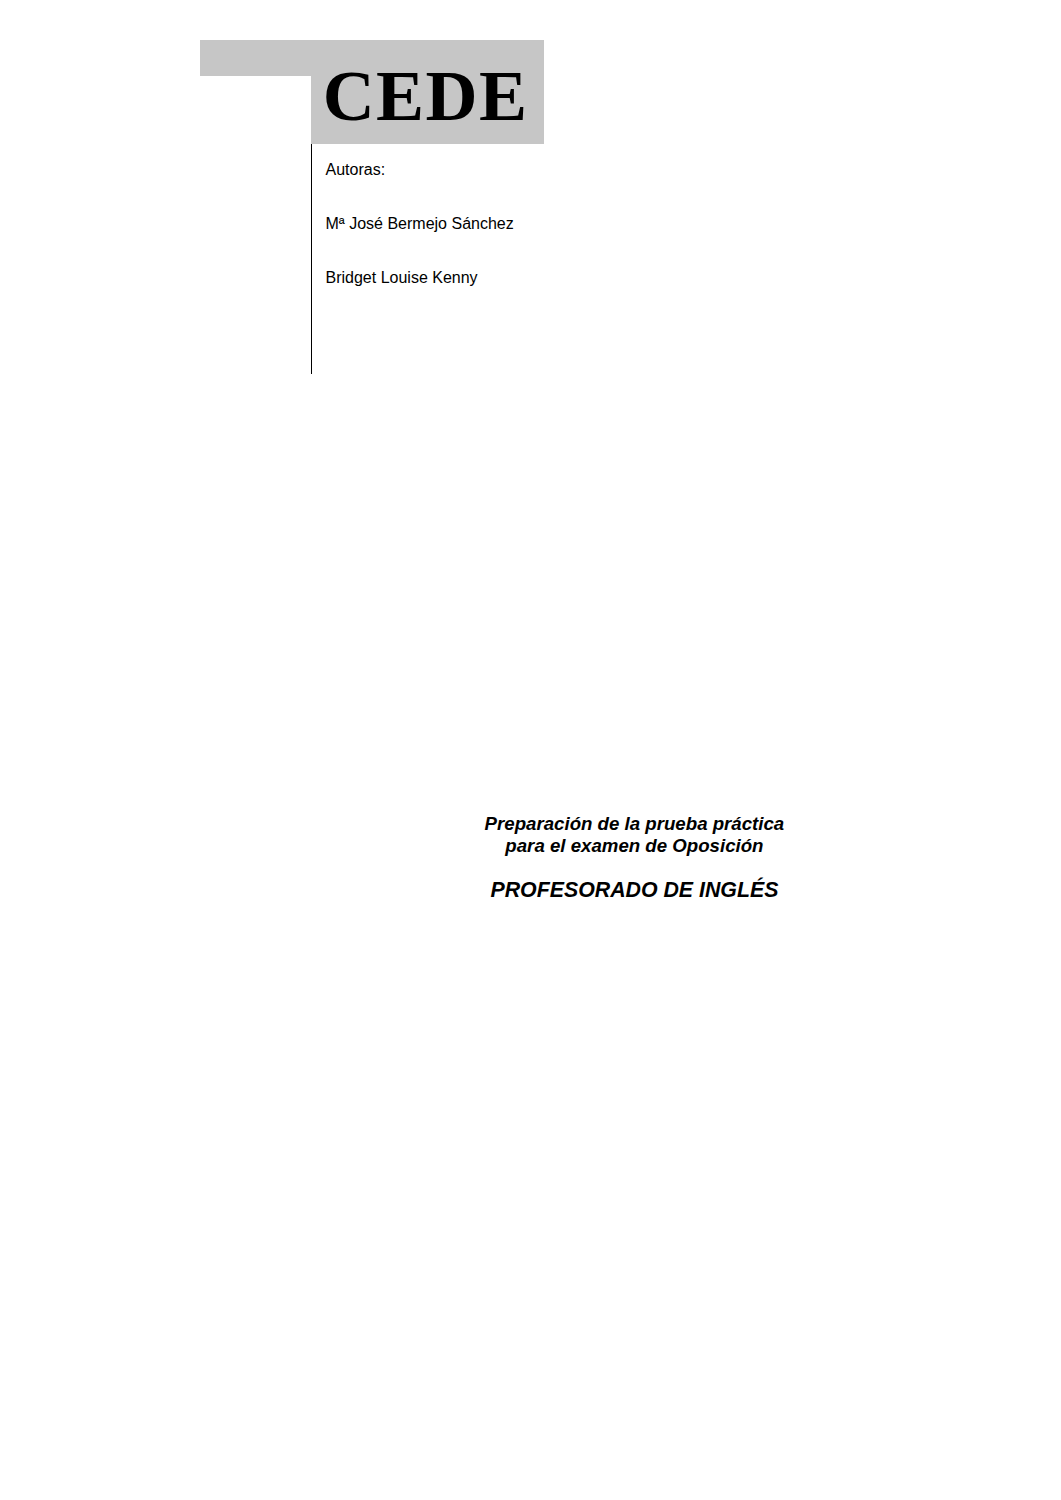CEDE
Autoras:
Mª José Bermejo Sánchez
Bridget Louise Kenny
Preparación de la prueba práctica
para el examen de Oposición
PROFESORADO DE INGLÉS